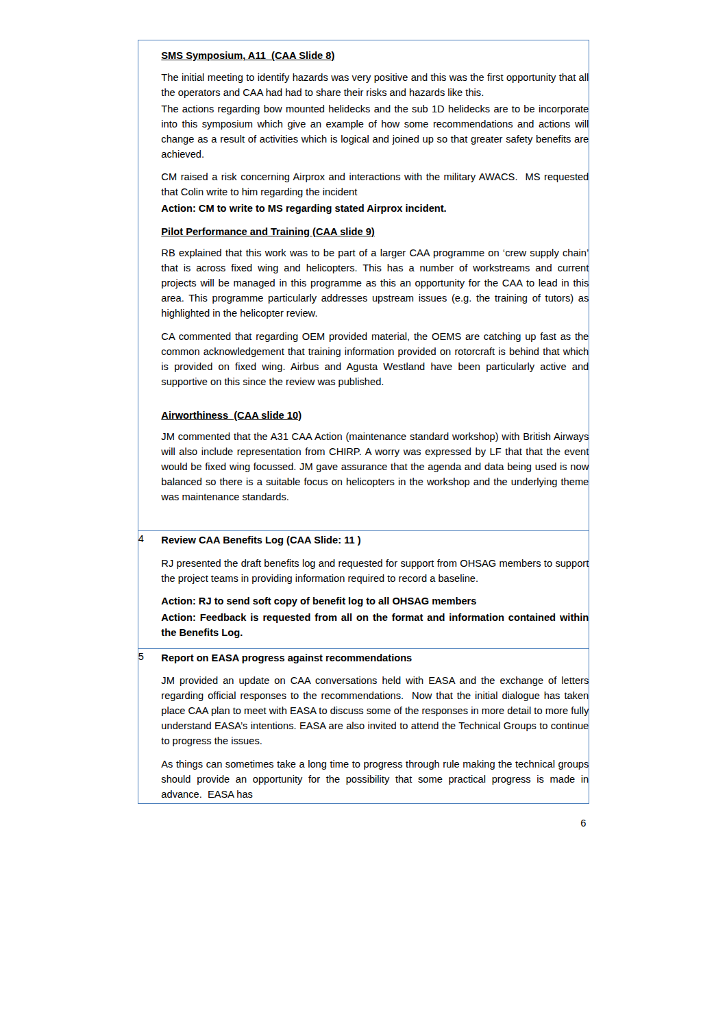| | SMS Symposium, A11 (CAA Slide 8) The initial meeting to identify hazards was very positive and this was the first opportunity that all the operators and CAA had had to share their risks and hazards like this. The actions regarding bow mounted helidecks and the sub 1D helidecks are to be incorporate into this symposium which give an example of how some recommendations and actions will change as a result of activities which is logical and joined up so that greater safety benefits are achieved. CM raised a risk concerning Airprox and interactions with the military AWACS. MS requested that Colin write to him regarding the incident Action: CM to write to MS regarding stated Airprox incident. Pilot Performance and Training (CAA slide 9) RB explained that this work was to be part of a larger CAA programme on ‘crew supply chain’ that is across fixed wing and helicopters. This has a number of workstreams and current projects will be managed in this programme as this an opportunity for the CAA to lead in this area. This programme particularly addresses upstream issues (e.g. the training of tutors) as highlighted in the helicopter review. CA commented that regarding OEM provided material, the OEMS are catching up fast as the common acknowledgement that training information provided on rotorcraft is behind that which is provided on fixed wing. Airbus and Agusta Westland have been particularly active and supportive on this since the review was published. Airworthiness (CAA slide 10) JM commented that the A31 CAA Action (maintenance standard workshop) with British Airways will also include representation from CHIRP. A worry was expressed by LF that that the event would be fixed wing focussed. JM gave assurance that the agenda and data being used is now balanced so there is a suitable focus on helicopters in the workshop and the underlying theme was maintenance standards. |
| 4 | Review CAA Benefits Log (CAA Slide: 11 ) RJ presented the draft benefits log and requested for support from OHSAG members to support the project teams in providing information required to record a baseline. Action: RJ to send soft copy of benefit log to all OHSAG members Action: Feedback is requested from all on the format and information contained within the Benefits Log. |
| 5 | Report on EASA progress against recommendations JM provided an update on CAA conversations held with EASA and the exchange of letters regarding official responses to the recommendations. Now that the initial dialogue has taken place CAA plan to meet with EASA to discuss some of the responses in more detail to more fully understand EASA’s intentions. EASA are also invited to attend the Technical Groups to continue to progress the issues. As things can sometimes take a long time to progress through rule making the technical groups should provide an opportunity for the possibility that some practical progress is made in advance. EASA has |
6